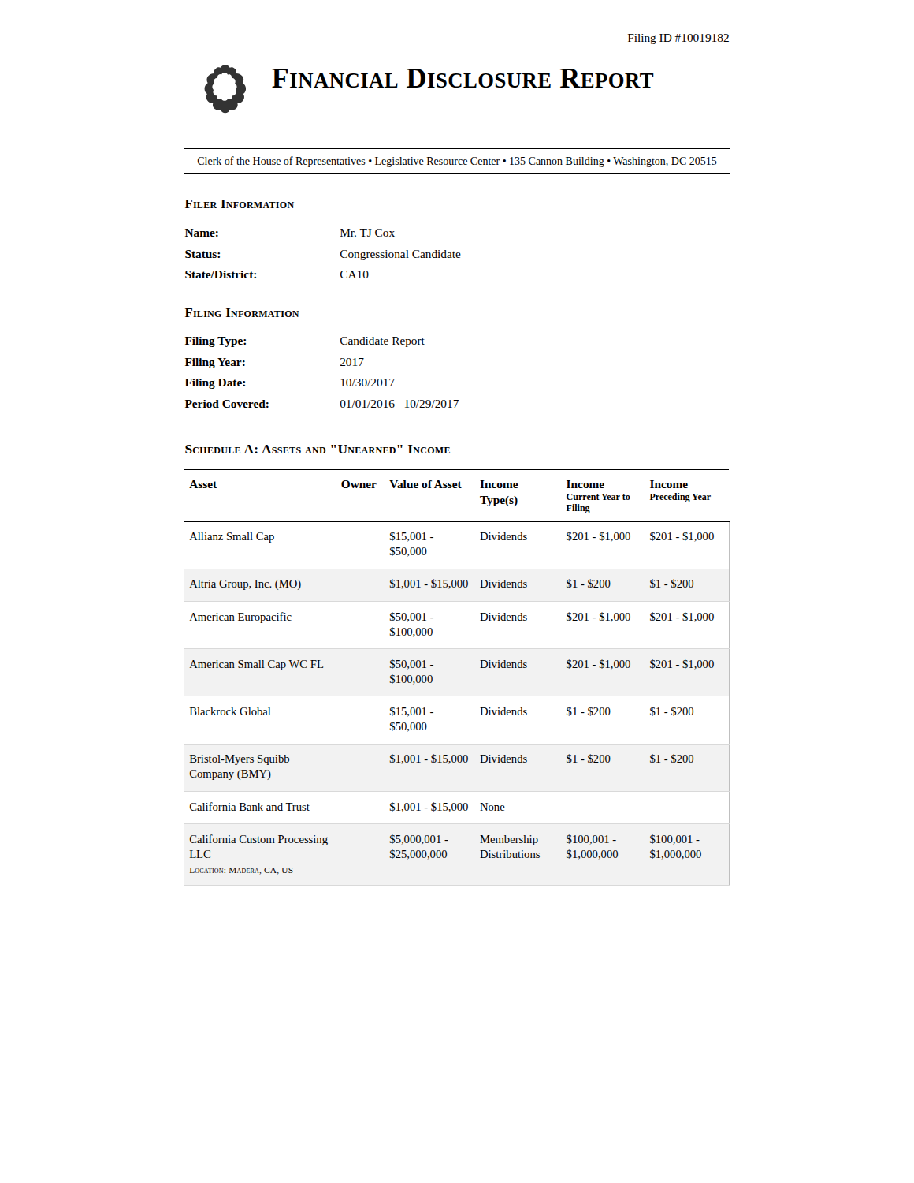Filing ID #10019182
FINANCIAL DISCLOSURE REPORT
Clerk of the House of Representatives • Legislative Resource Center • 135 Cannon Building • Washington, DC 20515
Filer Information
| Name: | Mr. TJ Cox |
| Status: | Congressional Candidate |
| State/District: | CA10 |
Filing Information
| Filing Type: | Candidate Report |
| Filing Year: | 2017 |
| Filing Date: | 10/30/2017 |
| Period Covered: | 01/01/2016– 10/29/2017 |
Schedule A: Assets and "Unearned" Income
| Asset | Owner | Value of Asset | Income Type(s) | Income Current Year to Filing | Income Preceding Year |
| --- | --- | --- | --- | --- | --- |
| Allianz Small Cap | | $15,001 - $50,000 | Dividends | $201 - $1,000 | $201 - $1,000 |
| Altria Group, Inc. (MO) | | $1,001 - $15,000 | Dividends | $1 - $200 | $1 - $200 |
| American Europacific | | $50,001 - $100,000 | Dividends | $201 - $1,000 | $201 - $1,000 |
| American Small Cap WC FL | | $50,001 - $100,000 | Dividends | $201 - $1,000 | $201 - $1,000 |
| Blackrock Global | | $15,001 - $50,000 | Dividends | $1 - $200 | $1 - $200 |
| Bristol-Myers Squibb Company (BMY) | | $1,001 - $15,000 | Dividends | $1 - $200 | $1 - $200 |
| California Bank and Trust | | $1,001 - $15,000 | None | | |
| California Custom Processing LLC Location : Madera, CA, US | | $5,000,001 - $25,000,000 | Membership Distributions | $100,001 - $1,000,000 | $100,001 - $1,000,000 |